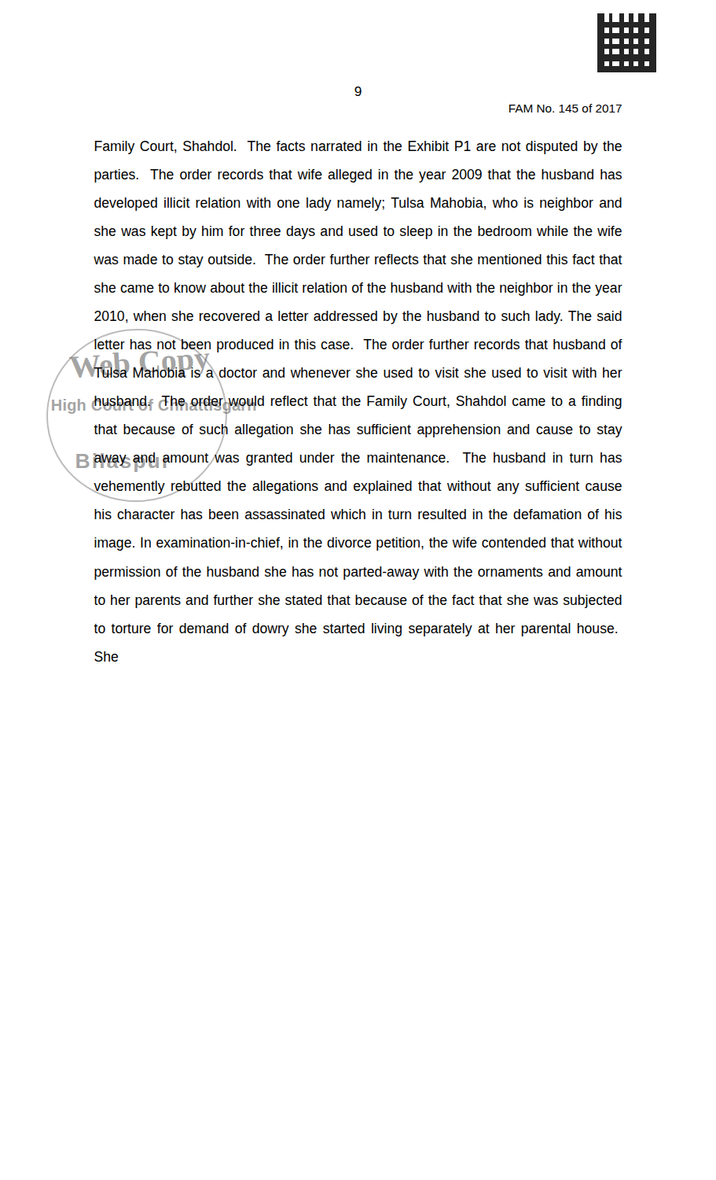9
FAM No. 145 of 2017
Web Copy
High Court of Chhattisgarh
Bilaspur
Family Court, Shahdol. The facts narrated in the Exhibit P1 are not disputed by the parties. The order records that wife alleged in the year 2009 that the husband has developed illicit relation with one lady namely; Tulsa Mahobia, who is neighbor and she was kept by him for three days and used to sleep in the bedroom while the wife was made to stay outside. The order further reflects that she mentioned this fact that she came to know about the illicit relation of the husband with the neighbor in the year 2010, when she recovered a letter addressed by the husband to such lady. The said letter has not been produced in this case. The order further records that husband of Tulsa Mahobia is a doctor and whenever she used to visit she used to visit with her husband. The order would reflect that the Family Court, Shahdol came to a finding that because of such allegation she has sufficient apprehension and cause to stay away and amount was granted under the maintenance. The husband in turn has vehemently rebutted the allegations and explained that without any sufficient cause his character has been assassinated which in turn resulted in the defamation of his image. In examination-in-chief, in the divorce petition, the wife contended that without permission of the husband she has not parted-away with the ornaments and amount to her parents and further she stated that because of the fact that she was subjected to torture for demand of dowry she started living separately at her parental house. She